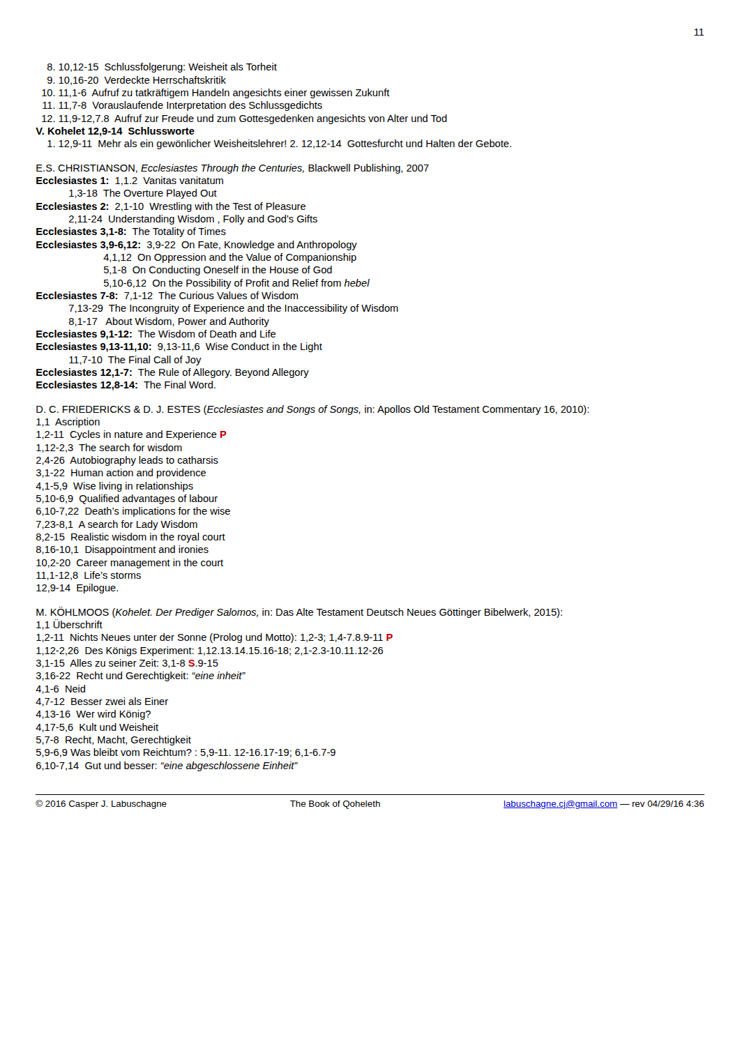11
10,12-15 Schlussfolgerung: Weisheit als Torheit
10,16-20 Verdeckte Herrschaftskritik
11,1-6 Aufruf zu tatkräftigem Handeln angesichts einer gewissen Zukunft
11,7-8 Vorauslaufende Interpretation des Schlussgedichts
11,9-12,7.8 Aufruf zur Freude und zum Gottesgedenken angesichts von Alter und Tod
V. Kohelet 12,9-14 Schlussworte
12,9-11 Mehr als ein gewönlicher Weisheitslehrer! 2. 12,12-14 Gottesfurcht und Halten der Gebote.
E.S. CHRISTIANSON, Ecclesiastes Through the Centuries, Blackwell Publishing, 2007
Ecclesiastes 1: 1,1.2 Vanitas vanitatum
1,3-18 The Overture Played Out
Ecclesiastes 2: 2,1-10 Wrestling with the Test of Pleasure
2,11-24 Understanding Wisdom , Folly and God’s Gifts
Ecclesiastes 3,1-8: The Totality of Times
Ecclesiastes 3,9-6,12: 3,9-22 On Fate, Knowledge and Anthropology
4,1,12 On Oppression and the Value of Companionship
5,1-8 On Conducting Oneself in the House of God
5,10-6,12 On the Possibility of Profit and Relief from hebel
Ecclesiastes 7-8: 7,1-12 The Curious Values of Wisdom
7,13-29 The Incongruity of Experience and the Inaccessibility of Wisdom
8,1-17 About Wisdom, Power and Authority
Ecclesiastes 9,1-12: The Wisdom of Death and Life
Ecclesiastes 9,13-11,10: 9,13-11,6 Wise Conduct in the Light
11,7-10 The Final Call of Joy
Ecclesiastes 12,1-7: The Rule of Allegory. Beyond Allegory
Ecclesiastes 12,8-14: The Final Word.
D. C. FRIEDERICKS & D. J. ESTES (Ecclesiastes and Songs of Songs, in: Apollos Old Testament Commentary 16, 2010):
1,1 Ascription
1,2-11 Cycles in nature and Experience P
1,12-2,3 The search for wisdom
2,4-26 Autobiography leads to catharsis
3,1-22 Human action and providence
4,1-5,9 Wise living in relationships
5,10-6,9 Qualified advantages of labour
6,10-7,22 Death’s implications for the wise
7,23-8,1 A search for Lady Wisdom
8,2-15 Realistic wisdom in the royal court
8,16-10,1 Disappointment and ironies
10,2-20 Career management in the court
11,1-12,8 Life’s storms
12,9-14 Epilogue.
M. KÖHLMOOS (Kohelet. Der Prediger Salomos, in: Das Alte Testament Deutsch Neues Göttinger Bibelwerk, 2015):
1,1 Überschrift
1,2-11 Nichts Neues unter der Sonne (Prolog und Motto): 1,2-3; 1,4-7.8.9-11 P
1,12-2,26 Des Königs Experiment: 1,12.13.14.15.16-18; 2,1-2.3-10.11.12-26
3,1-15 Alles zu seiner Zeit: 3,1-8 S.9-15
3,16-22 Recht und Gerechtigkeit: “eine inheit”
4,1-6 Neid
4,7-12 Besser zwei als Einer
4,13-16 Wer wird König?
4,17-5,6 Kult und Weisheit
5,7-8 Recht, Macht, Gerechtigkeit
5,9-6,9 Was bleibt vom Reichtum? : 5,9-11. 12-16.17-19; 6,1-6.7-9
6,10-7,14 Gut und besser: “eine abgeschlossene Einheit”
© 2016 Casper J. Labuschagne The Book of Qoheleth labuschagne.cj@gmail.com — rev 04/29/16 4:36